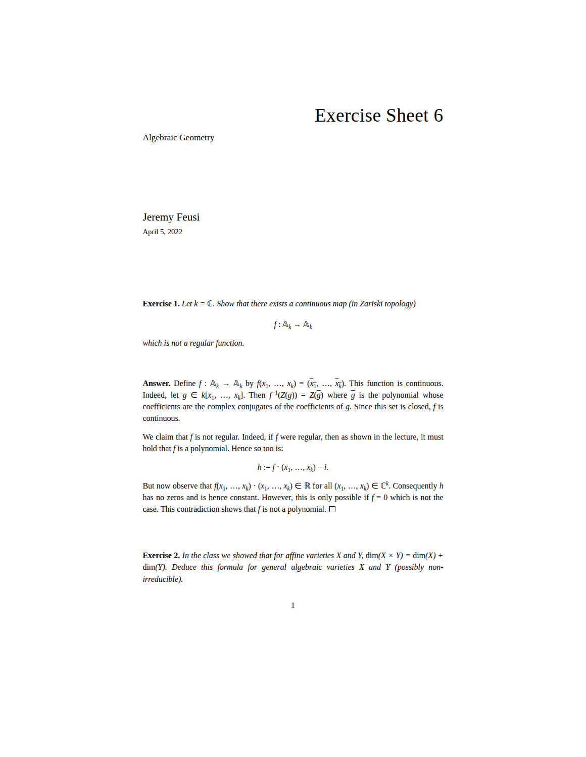Exercise Sheet 6
Algebraic Geometry
Jeremy Feusi
April 5, 2022
Exercise 1. Let k = ℂ. Show that there exists a continuous map (in Zariski topology)
f : 𝔸k → 𝔸k
which is not a regular function.
Answer. Define f : 𝔸k → 𝔸k by f(x1, …, xk) = (x1, …, xk). This function is continuous. Indeed, let g ∈ k[x1, …, xk]. Then f−1(Z(g)) = Z(g) where g is the polynomial whose coefficients are the complex conjugates of the coefficients of g. Since this set is closed, f is continuous.
We claim that f is not regular. Indeed, if f were regular, then as shown in the lecture, it must hold that f is a polynomial. Hence so too is:
h := f · (x1, …, xk) − i.
But now observe that f(x1, …, xk) · (x1, …, xk) ∈ ℝ for all (x1, …, xk) ∈ ℂk. Consequently h has no zeros and is hence constant. However, this is only possible if f = 0 which is not the case. This contradiction shows that f is not a polynomial.
Exercise 2. In the class we showed that for affine varieties X and Y, dim(X × Y) = dim(X) + dim(Y). Deduce this formula for general algebraic varieties X and Y (possibly non-irreducible).
1